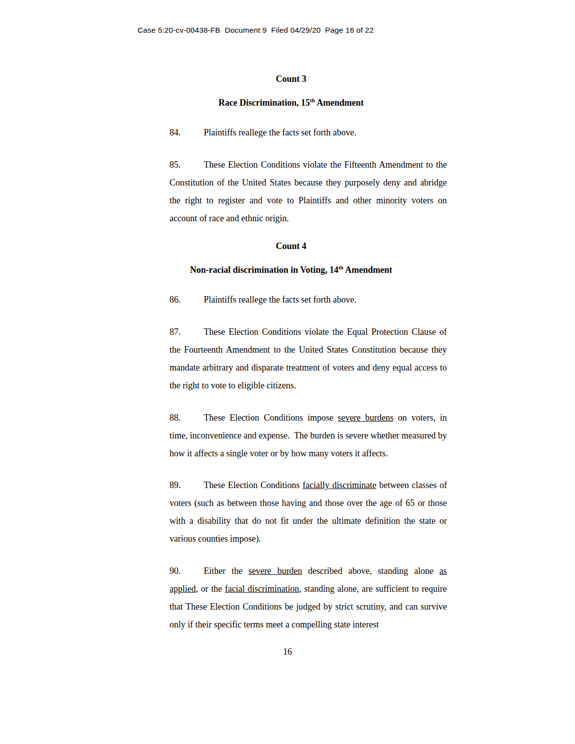Case 5:20-cv-00438-FB Document 9 Filed 04/29/20 Page 16 of 22
Count 3
Race Discrimination, 15th Amendment
84. Plaintiffs reallege the facts set forth above.
85. These Election Conditions violate the Fifteenth Amendment to the Constitution of the United States because they purposely deny and abridge the right to register and vote to Plaintiffs and other minority voters on account of race and ethnic origin.
Count 4
Non-racial discrimination in Voting, 14th Amendment
86. Plaintiffs reallege the facts set forth above.
87. These Election Conditions violate the Equal Protection Clause of the Fourteenth Amendment to the United States Constitution because they mandate arbitrary and disparate treatment of voters and deny equal access to the right to vote to eligible citizens.
88. These Election Conditions impose severe burdens on voters, in time, inconvenience and expense. The burden is severe whether measured by how it affects a single voter or by how many voters it affects.
89. These Election Conditions facially discriminate between classes of voters (such as between those having and those over the age of 65 or those with a disability that do not fit under the ultimate definition the state or various counties impose).
90. Either the severe burden described above, standing alone as applied, or the facial discrimination, standing alone, are sufficient to require that These Election Conditions be judged by strict scrutiny, and can survive only if their specific terms meet a compelling state interest
16